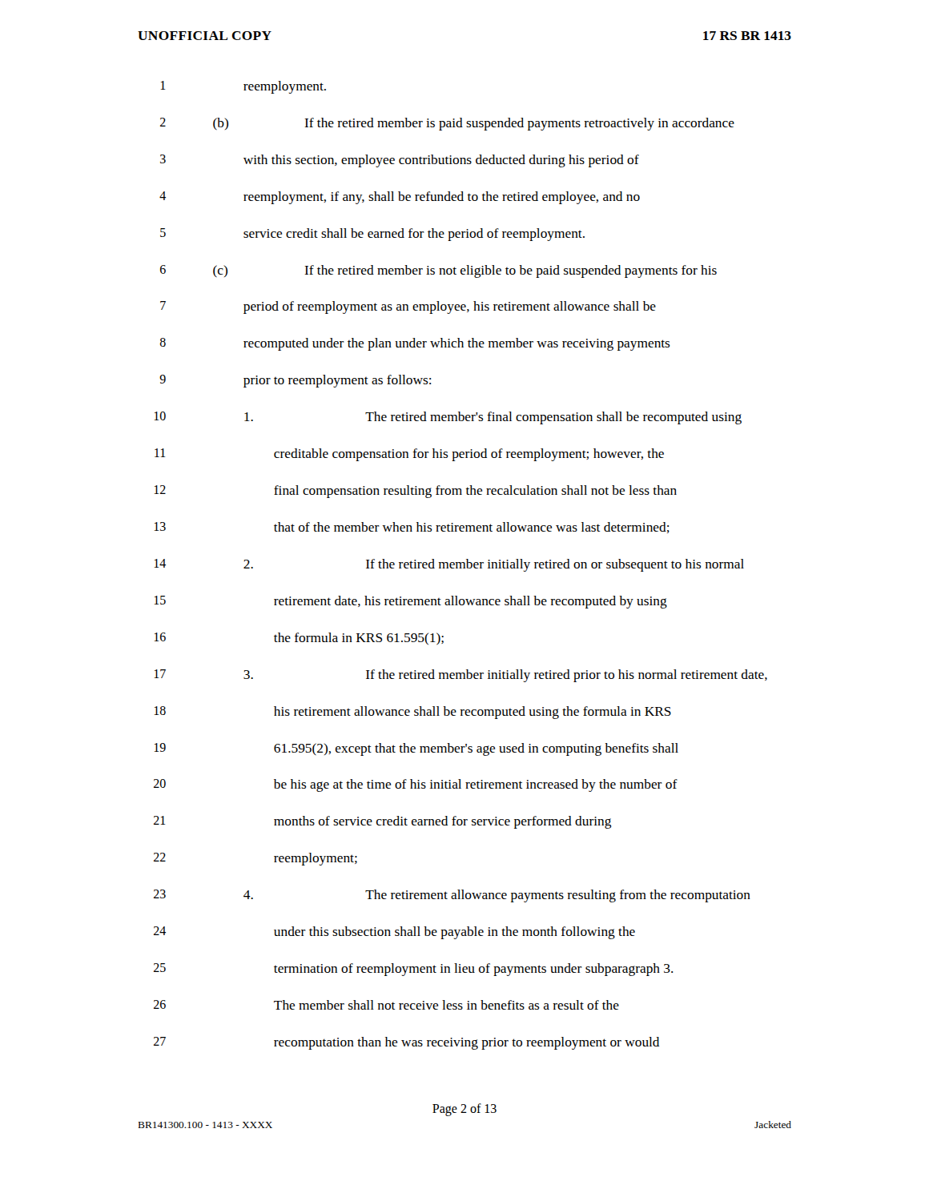UNOFFICIAL COPY 17 RS BR 1413
reemployment.
(b) If the retired member is paid suspended payments retroactively in accordance
with this section, employee contributions deducted during his period of
reemployment, if any, shall be refunded to the retired employee, and no
service credit shall be earned for the period of reemployment.
(c) If the retired member is not eligible to be paid suspended payments for his
period of reemployment as an employee, his retirement allowance shall be
recomputed under the plan under which the member was receiving payments
prior to reemployment as follows:
1. The retired member's final compensation shall be recomputed using
creditable compensation for his period of reemployment; however, the
final compensation resulting from the recalculation shall not be less than
that of the member when his retirement allowance was last determined;
2. If the retired member initially retired on or subsequent to his normal
retirement date, his retirement allowance shall be recomputed by using
the formula in KRS 61.595(1);
3. If the retired member initially retired prior to his normal retirement date,
his retirement allowance shall be recomputed using the formula in KRS
61.595(2), except that the member's age used in computing benefits shall
be his age at the time of his initial retirement increased by the number of
months of service credit earned for service performed during
reemployment;
4. The retirement allowance payments resulting from the recomputation
under this subsection shall be payable in the month following the
termination of reemployment in lieu of payments under subparagraph 3.
The member shall not receive less in benefits as a result of the
recomputation than he was receiving prior to reemployment or would
Page 2 of 13
BR141300.100 - 1413 - XXXX Jacketed